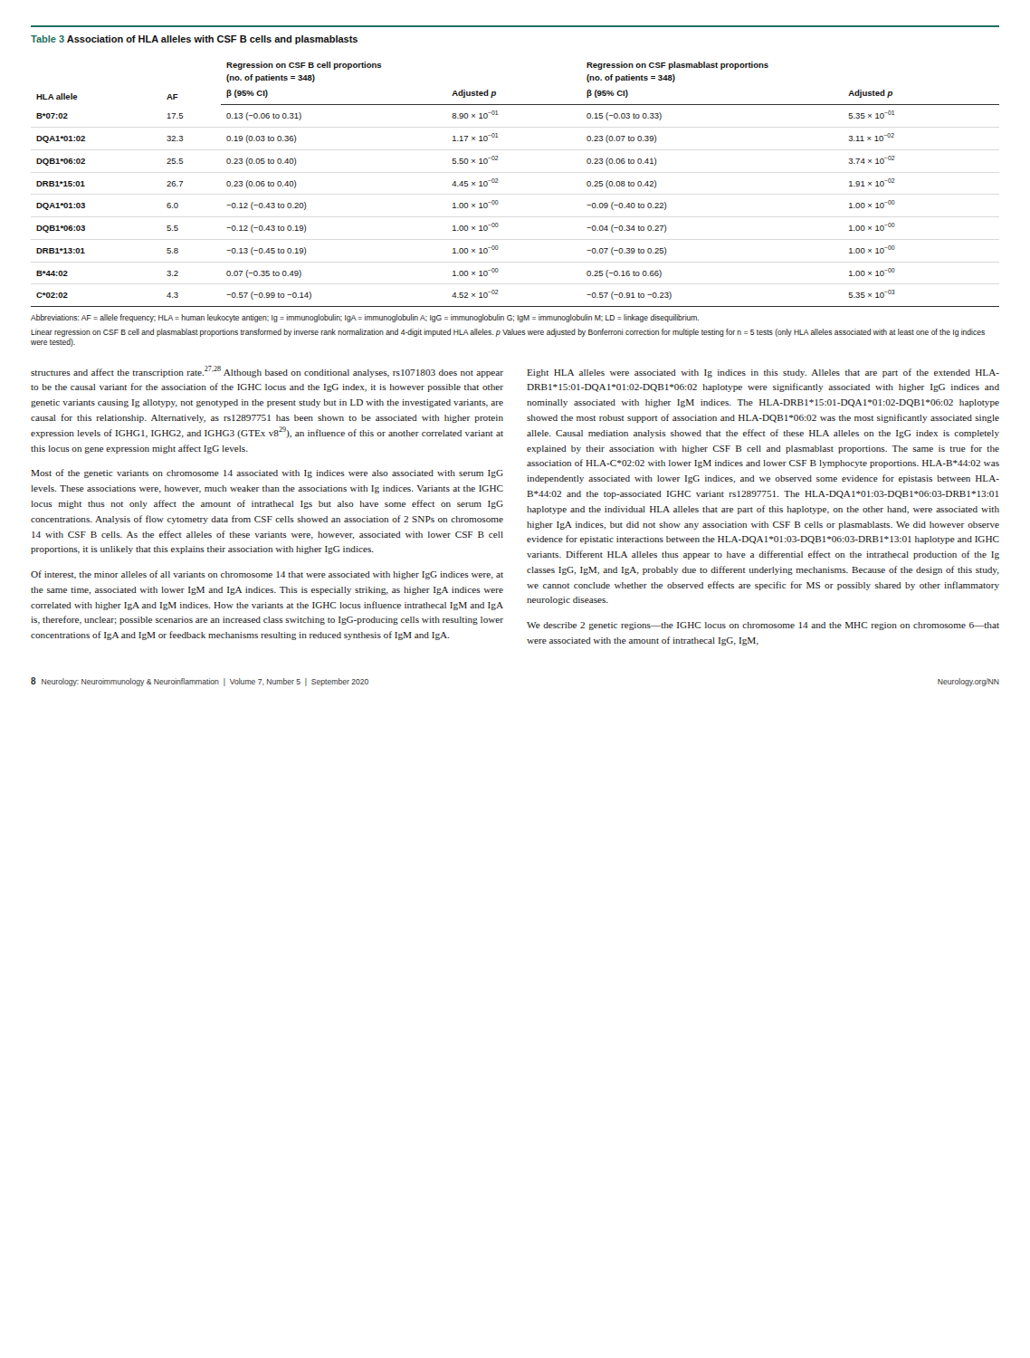Table 3 Association of HLA alleles with CSF B cells and plasmablasts
| HLA allele | AF | Regression on CSF B cell proportions (no. of patients = 348) | Regression on CSF plasmablast proportions (no. of patients = 348) |
| --- | --- | --- | --- |
| β (95% CI) | Adjusted p | β (95% CI) | Adjusted p |
| B*07:02 | 17.5 | 0.13 (−0.06 to 0.31) | 8.90 × 10 −01 | 0.15 (−0.03 to 0.33) | 5.35 × 10 −01 |
| DQA1*01:02 | 32.3 | 0.19 (0.03 to 0.36) | 1.17 × 10 −01 | 0.23 (0.07 to 0.39) | 3.11 × 10 −02 |
| DQB1*06:02 | 25.5 | 0.23 (0.05 to 0.40) | 5.50 × 10 −02 | 0.23 (0.06 to 0.41) | 3.74 × 10 −02 |
| DRB1*15:01 | 26.7 | 0.23 (0.06 to 0.40) | 4.45 × 10 −02 | 0.25 (0.08 to 0.42) | 1.91 × 10 −02 |
| DQA1*01:03 | 6.0 | −0.12 (−0.43 to 0.20) | 1.00 × 10 −00 | −0.09 (−0.40 to 0.22) | 1.00 × 10 −00 |
| DQB1*06:03 | 5.5 | −0.12 (−0.43 to 0.19) | 1.00 × 10 −00 | −0.04 (−0.34 to 0.27) | 1.00 × 10 −00 |
| DRB1*13:01 | 5.8 | −0.13 (−0.45 to 0.19) | 1.00 × 10 −00 | −0.07 (−0.39 to 0.25) | 1.00 × 10 −00 |
| B*44:02 | 3.2 | 0.07 (−0.35 to 0.49) | 1.00 × 10 −00 | 0.25 (−0.16 to 0.66) | 1.00 × 10 −00 |
| C*02:02 | 4.3 | −0.57 (−0.99 to −0.14) | 4.52 × 10 −02 | −0.57 (−0.91 to −0.23) | 5.35 × 10 −03 |
Abbreviations: AF = allele frequency; HLA = human leukocyte antigen; Ig = immunoglobulin; IgA = immunoglobulin A; IgG = immunoglobulin G; IgM = immunoglobulin M; LD = linkage disequilibrium.
Linear regression on CSF B cell and plasmablast proportions transformed by inverse rank normalization and 4-digit imputed HLA alleles. p Values were adjusted by Bonferroni correction for multiple testing for n = 5 tests (only HLA alleles associated with at least one of the Ig indices were tested).
structures and affect the transcription rate.27,28 Although based on conditional analyses, rs1071803 does not appear to be the causal variant for the association of the IGHC locus and the IgG index, it is however possible that other genetic variants causing Ig allotypy, not genotyped in the present study but in LD with the investigated variants, are causal for this relationship. Alternatively, as rs12897751 has been shown to be associated with higher protein expression levels of IGHG1, IGHG2, and IGHG3 (GTEx v829), an influence of this or another correlated variant at this locus on gene expression might affect IgG levels.
Most of the genetic variants on chromosome 14 associated with Ig indices were also associated with serum IgG levels. These associations were, however, much weaker than the associations with Ig indices. Variants at the IGHC locus might thus not only affect the amount of intrathecal Igs but also have some effect on serum IgG concentrations. Analysis of flow cytometry data from CSF cells showed an association of 2 SNPs on chromosome 14 with CSF B cells. As the effect alleles of these variants were, however, associated with lower CSF B cell proportions, it is unlikely that this explains their association with higher IgG indices.
Of interest, the minor alleles of all variants on chromosome 14 that were associated with higher IgG indices were, at the same time, associated with lower IgM and IgA indices. This is especially striking, as higher IgA indices were correlated with higher IgA and IgM indices. How the variants at the IGHC locus influence intrathecal IgM and IgA is, therefore, unclear; possible scenarios are an increased class switching to IgG-producing cells with resulting lower concentrations of IgA and IgM or feedback mechanisms resulting in reduced synthesis of IgM and IgA.
Eight HLA alleles were associated with Ig indices in this study. Alleles that are part of the extended HLA-DRB1*15:01-DQA1*01:02-DQB1*06:02 haplotype were significantly associated with higher IgG indices and nominally associated with higher IgM indices. The HLA-DRB1*15:01-DQA1*01:02-DQB1*06:02 haplotype showed the most robust support of association and HLA-DQB1*06:02 was the most significantly associated single allele. Causal mediation analysis showed that the effect of these HLA alleles on the IgG index is completely explained by their association with higher CSF B cell and plasmablast proportions. The same is true for the association of HLA-C*02:02 with lower IgM indices and lower CSF B lymphocyte proportions. HLA-B*44:02 was independently associated with lower IgG indices, and we observed some evidence for epistasis between HLA-B*44:02 and the top-associated IGHC variant rs12897751. The HLA-DQA1*01:03-DQB1*06:03-DRB1*13:01 haplotype and the individual HLA alleles that are part of this haplotype, on the other hand, were associated with higher IgA indices, but did not show any association with CSF B cells or plasmablasts. We did however observe evidence for epistatic interactions between the HLA-DQA1*01:03-DQB1*06:03-DRB1*13:01 haplotype and IGHC variants. Different HLA alleles thus appear to have a differential effect on the intrathecal production of the Ig classes IgG, IgM, and IgA, probably due to different underlying mechanisms. Because of the design of this study, we cannot conclude whether the observed effects are specific for MS or possibly shared by other inflammatory neurologic diseases.
We describe 2 genetic regions—the IGHC locus on chromosome 14 and the MHC region on chromosome 6—that were associated with the amount of intrathecal IgG, IgM,
8 Neurology: Neuroimmunology & Neuroinflammation | Volume 7, Number 5 | September 2020
Neurology.org/NN